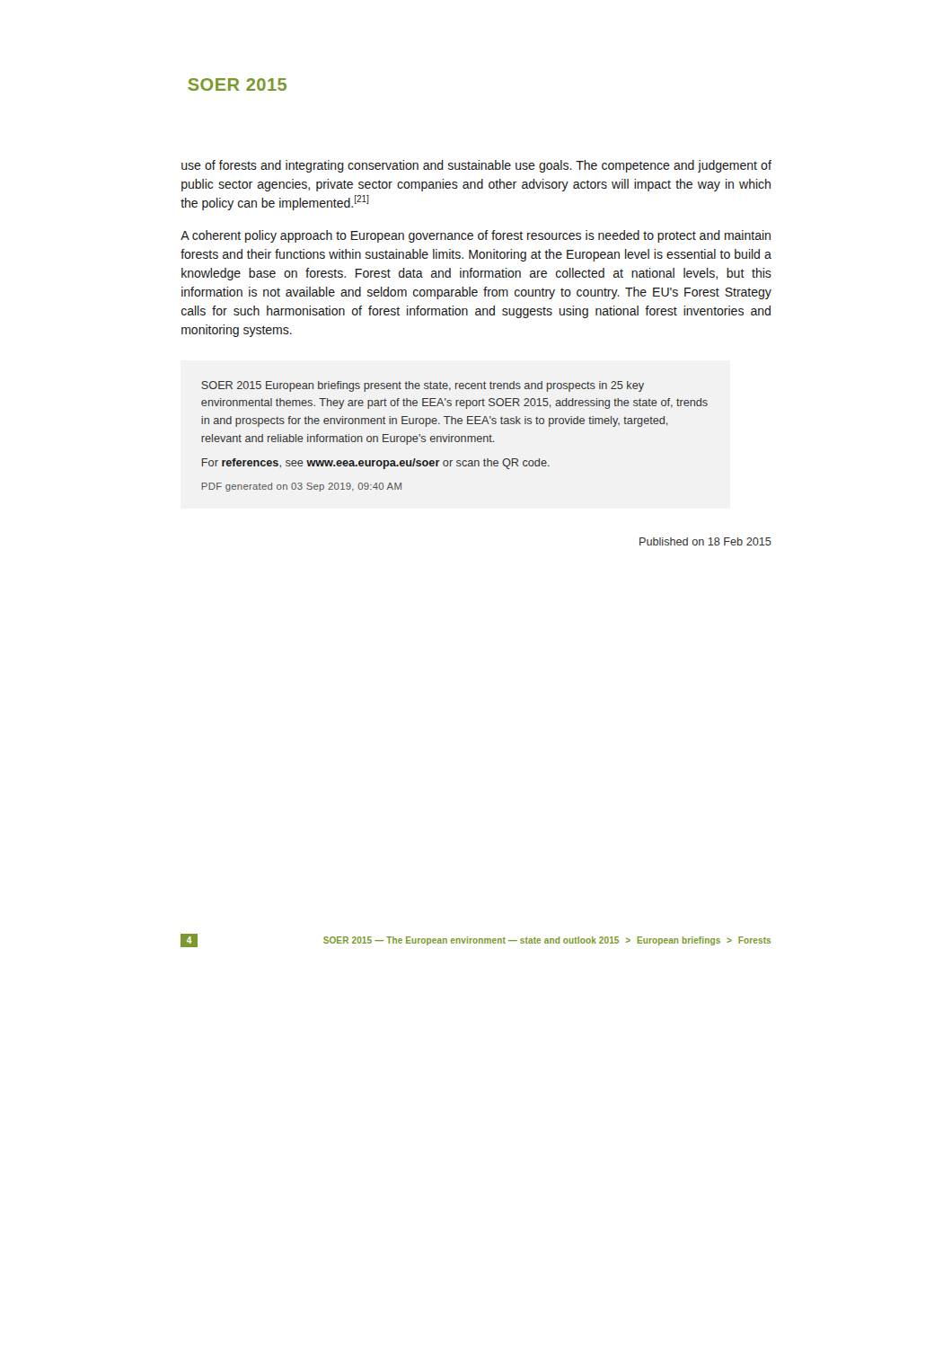SOER 2015
use of forests and integrating conservation and sustainable use goals. The competence and judgement of public sector agencies, private sector companies and other advisory actors will impact the way in which the policy can be implemented.[21]
A coherent policy approach to European governance of forest resources is needed to protect and maintain forests and their functions within sustainable limits. Monitoring at the European level is essential to build a knowledge base on forests. Forest data and information are collected at national levels, but this information is not available and seldom comparable from country to country. The EU's Forest Strategy calls for such harmonisation of forest information and suggests using national forest inventories and monitoring systems.
SOER 2015 European briefings present the state, recent trends and prospects in 25 key environmental themes. They are part of the EEA's report SOER 2015, addressing the state of, trends in and prospects for the environment in Europe. The EEA's task is to provide timely, targeted, relevant and reliable information on Europe's environment.
For references, see www.eea.europa.eu/soer or scan the QR code.
PDF generated on 03 Sep 2019, 09:40 AM
Published on 18 Feb 2015
4
SOER 2015 — The European environment — state and outlook 2015 > European briefings > Forests